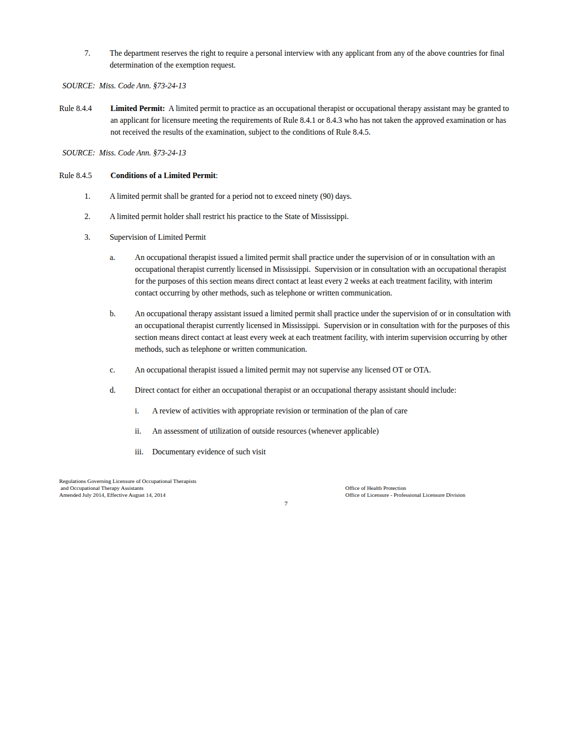7.
The department reserves the right to require a personal interview with any applicant from any of the above countries for final determination of the exemption request.
SOURCE: Miss. Code Ann. §73-24-13
Rule 8.4.4
Limited Permit: A limited permit to practice as an occupational therapist or occupational therapy assistant may be granted to an applicant for licensure meeting the requirements of Rule 8.4.1 or 8.4.3 who has not taken the approved examination or has not received the results of the examination, subject to the conditions of Rule 8.4.5.
SOURCE: Miss. Code Ann. §73-24-13
Rule 8.4.5
Conditions of a Limited Permit:
1.
A limited permit shall be granted for a period not to exceed ninety (90) days.
2.
A limited permit holder shall restrict his practice to the State of Mississippi.
3.
Supervision of Limited Permit
a.
An occupational therapist issued a limited permit shall practice under the supervision of or in consultation with an occupational therapist currently licensed in Mississippi. Supervision or in consultation with an occupational therapist for the purposes of this section means direct contact at least every 2 weeks at each treatment facility, with interim contact occurring by other methods, such as telephone or written communication.
b.
An occupational therapy assistant issued a limited permit shall practice under the supervision of or in consultation with an occupational therapist currently licensed in Mississippi. Supervision or in consultation with for the purposes of this section means direct contact at least every week at each treatment facility, with interim supervision occurring by other methods, such as telephone or written communication.
c.
An occupational therapist issued a limited permit may not supervise any licensed OT or OTA.
d.
Direct contact for either an occupational therapist or an occupational therapy assistant should include:
i.
A review of activities with appropriate revision or termination of the plan of care
ii.
An assessment of utilization of outside resources (whenever applicable)
iii.
Documentary evidence of such visit
Regulations Governing Licensure of Occupational Therapists
and Occupational Therapy Assistants
Amended July 2014, Effective August 14, 2014
Office of Health Protection
Office of Licensure - Professional Licensure Division
7